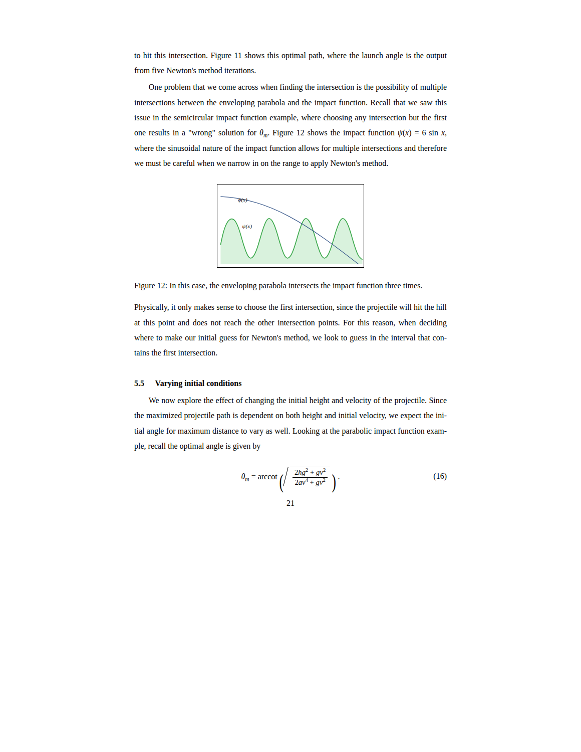to hit this intersection. Figure 11 shows this optimal path, where the launch angle is the output from five Newton's method iterations.
One problem that we come across when finding the intersection is the possibility of multiple intersections between the enveloping parabola and the impact function. Recall that we saw this issue in the semicircular impact function example, where choosing any intersection but the first one results in a "wrong" solution for θm. Figure 12 shows the impact function ψ(x) = 6 sin x, where the sinusoidal nature of the impact function allows for multiple intersections and therefore we must be careful when we narrow in on the range to apply Newton's method.
ϕ(x) ψ(x)
Figure 12: In this case, the enveloping parabola intersects the impact function three times.
Physically, it only makes sense to choose the first intersection, since the projectile will hit the hill at this point and does not reach the other intersection points. For this reason, when deciding where to make our initial guess for Newton's method, we look to guess in the interval that contains the first intersection.
5.5 Varying initial conditions
We now explore the effect of changing the initial height and velocity of the projectile. Since the maximized projectile path is dependent on both height and initial velocity, we expect the initial angle for maximum distance to vary as well. Looking at the parabolic impact function example, recall the optimal angle is given by
θm = arccot(2hg2 + gv22av4 + gv2). (16)
21